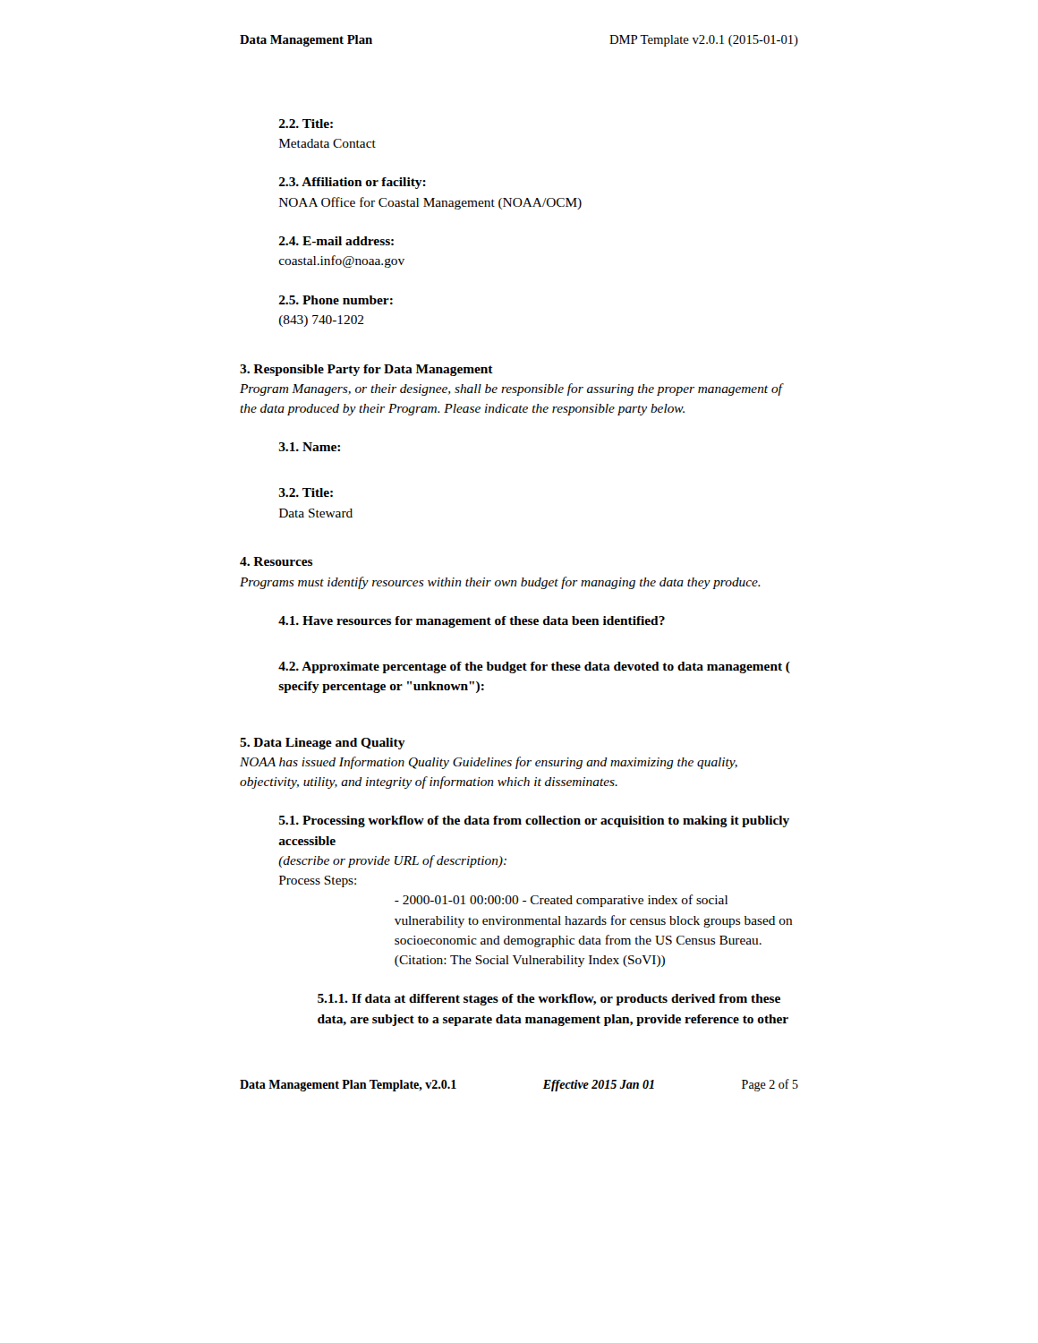Data Management Plan
DMP Template v2.0.1 (2015-01-01)
2.2. Title:
Metadata Contact
2.3. Affiliation or facility:
NOAA Office for Coastal Management (NOAA/OCM)
2.4. E-mail address:
coastal.info@noaa.gov
2.5. Phone number:
(843) 740-1202
3. Responsible Party for Data Management
Program Managers, or their designee, shall be responsible for assuring the proper management of the data produced by their Program. Please indicate the responsible party below.
3.1. Name:
3.2. Title:
Data Steward
4. Resources
Programs must identify resources within their own budget for managing the data they produce.
4.1. Have resources for management of these data been identified?
4.2. Approximate percentage of the budget for these data devoted to data management ( specify percentage or "unknown"):
5. Data Lineage and Quality
NOAA has issued Information Quality Guidelines for ensuring and maximizing the quality, objectivity, utility, and integrity of information which it disseminates.
5.1. Processing workflow of the data from collection or acquisition to making it publicly accessible
(describe or provide URL of description):
Process Steps:
- 2000-01-01 00:00:00 - Created comparative index of social vulnerability to environmental hazards for census block groups based on socioeconomic and demographic data from the US Census Bureau. (Citation: The Social Vulnerability Index (SoVI))
5.1.1. If data at different stages of the workflow, or products derived from these data, are subject to a separate data management plan, provide reference to other
Data Management Plan Template, v2.0.1
Effective 2015 Jan 01
Page 2 of 5